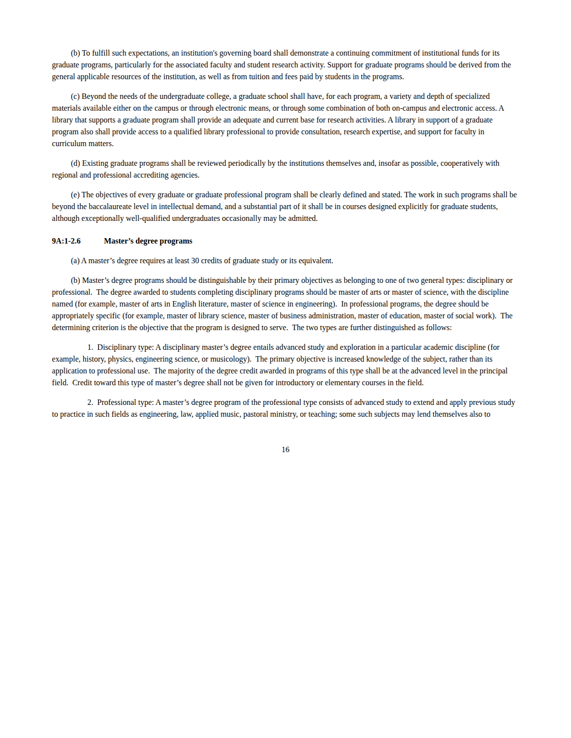(b) To fulfill such expectations, an institution's governing board shall demonstrate a continuing commitment of institutional funds for its graduate programs, particularly for the associated faculty and student research activity. Support for graduate programs should be derived from the general applicable resources of the institution, as well as from tuition and fees paid by students in the programs.
(c) Beyond the needs of the undergraduate college, a graduate school shall have, for each program, a variety and depth of specialized materials available either on the campus or through electronic means, or through some combination of both on-campus and electronic access. A library that supports a graduate program shall provide an adequate and current base for research activities. A library in support of a graduate program also shall provide access to a qualified library professional to provide consultation, research expertise, and support for faculty in curriculum matters.
(d) Existing graduate programs shall be reviewed periodically by the institutions themselves and, insofar as possible, cooperatively with regional and professional accrediting agencies.
(e) The objectives of every graduate or graduate professional program shall be clearly defined and stated. The work in such programs shall be beyond the baccalaureate level in intellectual demand, and a substantial part of it shall be in courses designed explicitly for graduate students, although exceptionally well-qualified undergraduates occasionally may be admitted.
9A:1-2.6 Master’s degree programs
(a) A master’s degree requires at least 30 credits of graduate study or its equivalent.
(b) Master’s degree programs should be distinguishable by their primary objectives as belonging to one of two general types: disciplinary or professional. The degree awarded to students completing disciplinary programs should be master of arts or master of science, with the discipline named (for example, master of arts in English literature, master of science in engineering). In professional programs, the degree should be appropriately specific (for example, master of library science, master of business administration, master of education, master of social work). The determining criterion is the objective that the program is designed to serve. The two types are further distinguished as follows:
1. Disciplinary type: A disciplinary master’s degree entails advanced study and exploration in a particular academic discipline (for example, history, physics, engineering science, or musicology). The primary objective is increased knowledge of the subject, rather than its application to professional use. The majority of the degree credit awarded in programs of this type shall be at the advanced level in the principal field. Credit toward this type of master’s degree shall not be given for introductory or elementary courses in the field.
2. Professional type: A master’s degree program of the professional type consists of advanced study to extend and apply previous study to practice in such fields as engineering, law, applied music, pastoral ministry, or teaching; some such subjects may lend themselves also to
16